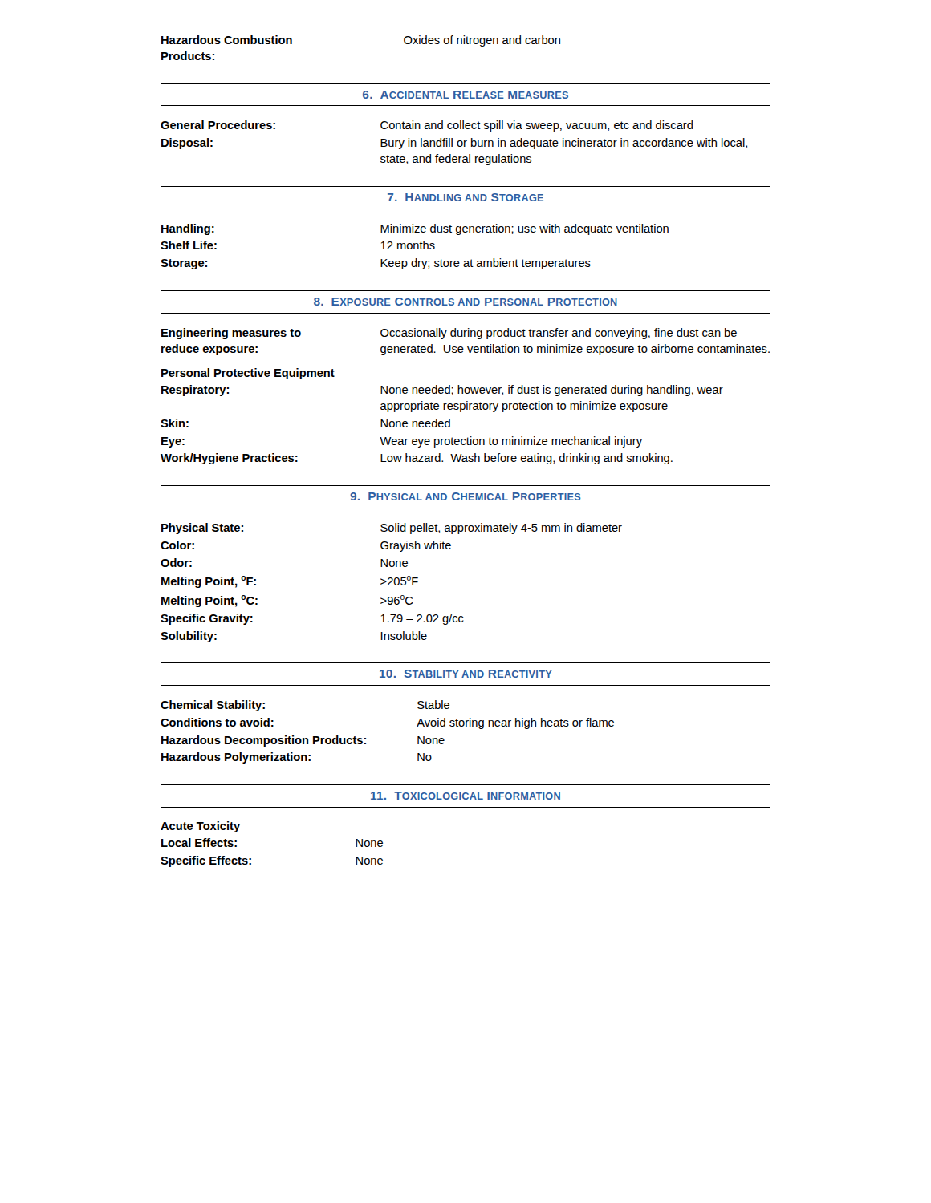| Hazardous Combustion Products: | Oxides of nitrogen and carbon |
6. ACCIDENTAL RELEASE MEASURES
| General Procedures: | Contain and collect spill via sweep, vacuum, etc and discard |
| Disposal: | Bury in landfill or burn in adequate incinerator in accordance with local, state, and federal regulations |
7. HANDLING AND STORAGE
| Handling: | Minimize dust generation; use with adequate ventilation |
| Shelf Life: | 12 months |
| Storage: | Keep dry; store at ambient temperatures |
8. EXPOSURE CONTROLS AND PERSONAL PROTECTION
| Engineering measures to reduce exposure: | Occasionally during product transfer and conveying, fine dust can be generated. Use ventilation to minimize exposure to airborne contaminates. |
Personal Protective Equipment
| Respiratory: | None needed; however, if dust is generated during handling, wear appropriate respiratory protection to minimize exposure |
| Skin: | None needed |
| Eye: | Wear eye protection to minimize mechanical injury |
| Work/Hygiene Practices: | Low hazard. Wash before eating, drinking and smoking. |
9. PHYSICAL AND CHEMICAL PROPERTIES
| Physical State: | Solid pellet, approximately 4-5 mm in diameter |
| Color: | Grayish white |
| Odor: | None |
| Melting Point, o F: | >205 o F |
| Melting Point, o C: | >96 o C |
| Specific Gravity: | 1.79 – 2.02 g/cc |
| Solubility: | Insoluble |
10. STABILITY AND REACTIVITY
| Chemical Stability: | Stable |
| Conditions to avoid: | Avoid storing near high heats or flame |
| Hazardous Decomposition Products: | None |
| Hazardous Polymerization: | No |
11. TOXICOLOGICAL INFORMATION
Acute Toxicity
| Local Effects: | None |
| Specific Effects: | None |